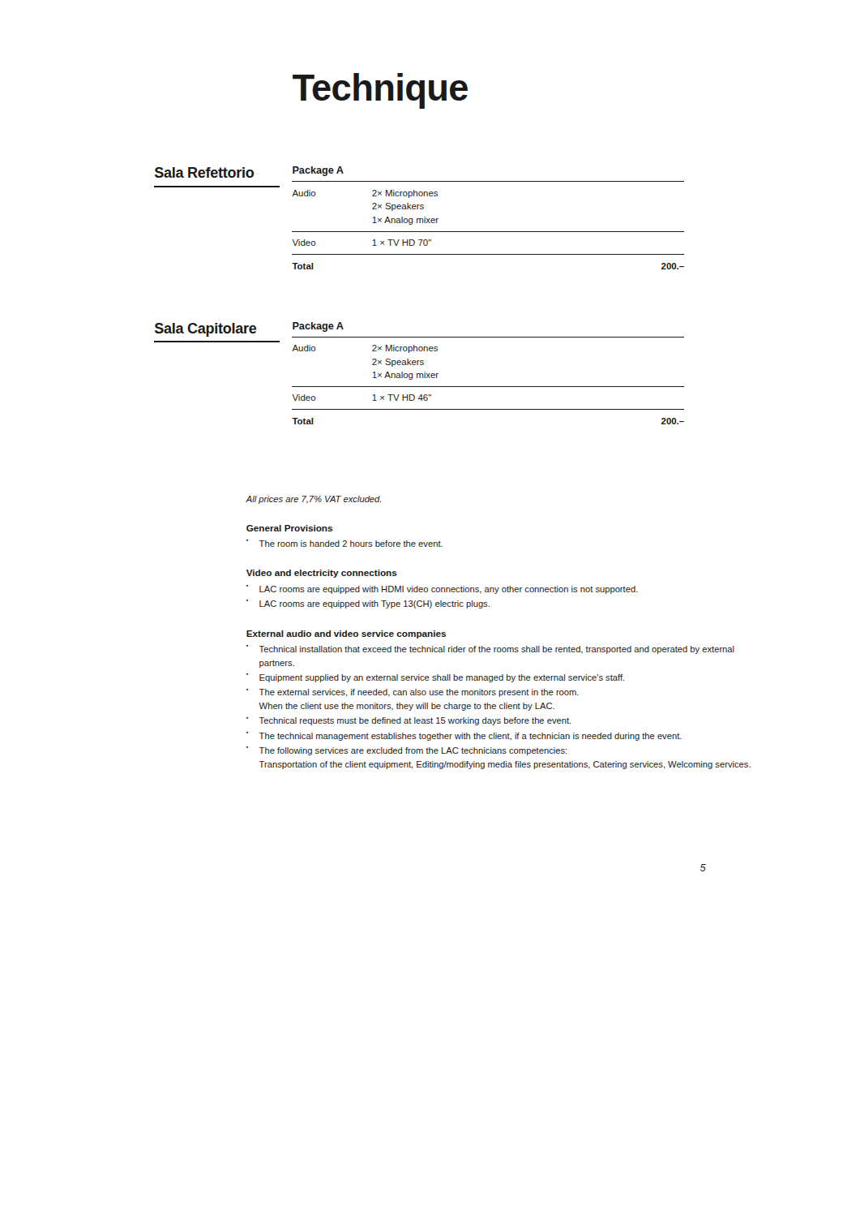Technique
Sala Refettorio
Package A
| Audio | 2× Microphones 2× Speakers 1× Analog mixer | |
| Video | 1 × TV HD 70" | |
| Total | | 200.– |
Sala Capitolare
Package A
| Audio | 2× Microphones 2× Speakers 1× Analog mixer | |
| Video | 1 × TV HD 46" | |
| Total | | 200.– |
All prices are 7,7% VAT excluded.
General Provisions
The room is handed 2 hours before the event.
Video and electricity connections
LAC rooms are equipped with HDMI video connections, any other connection is not supported.
LAC rooms are equipped with Type 13(CH) electric plugs.
External audio and video service companies
Technical installation that exceed the technical rider of the rooms shall be rented, transported and operated by external partners.
Equipment supplied by an external service shall be managed by the external service's staff.
The external services, if needed, can also use the monitors present in the room.When the client use the monitors, they will be charge to the client by LAC.
Technical requests must be defined at least 15 working days before the event.
The technical management establishes together with the client, if a technician is needed during the event.
The following services are excluded from the LAC technicians competencies:Transportation of the client equipment, Editing/modifying media files presentations, Catering services, Welcoming services.
5